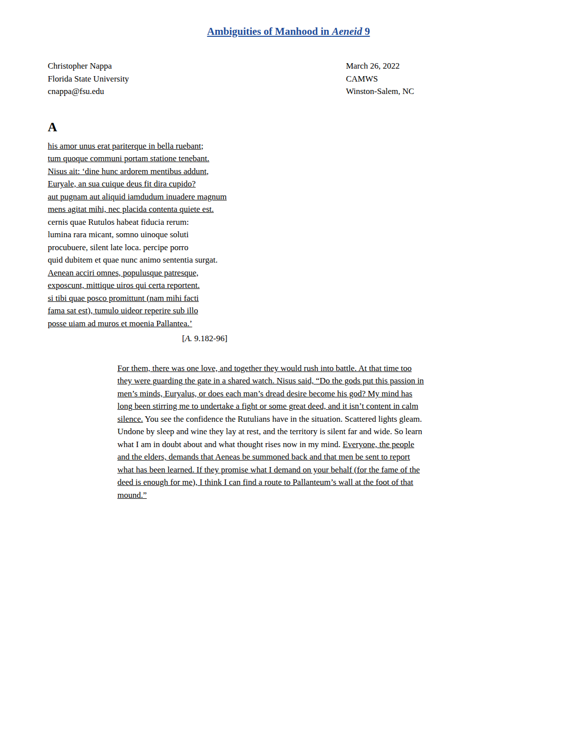Ambiguities of Manhood in Aeneid 9
| Christopher Nappa | March 26, 2022 |
| Florida State University | CAMWS |
| cnappa@fsu.edu | Winston-Salem, NC |
A
his amor unus erat pariterque in bella ruebant;
tum quoque communi portam statione tenebant.
Nisus ait: ‘dine hunc ardorem mentibus addunt,
Euryale, an sua cuique deus fit dira cupido?
aut pugnam aut aliquid iamdudum inuadere magnum
mens agitat mihi, nec placida contenta quiete est.
cernis quae Rutulos habeat fiducia rerum:
lumina rara micant, somno uinoque soluti
procubuere, silent late loca. percipe porro
quid dubitem et quae nunc animo sententia surgat.
Aenean acciri omnes, populusque patresque,
exposcunt, mittique uiros qui certa reportent.
si tibi quae posco promittunt (nam mihi facti
fama sat est), tumulo uideor reperire sub illo
posse uiam ad muros et moenia Pallantea.’
[A. 9.182-96]
For them, there was one love, and together they would rush into battle. At that time too they were guarding the gate in a shared watch. Nisus said, “Do the gods put this passion in men’s minds, Euryalus, or does each man’s dread desire become his god? My mind has long been stirring me to undertake a fight or some great deed, and it isn’t content in calm silence. You see the confidence the Rutulians have in the situation. Scattered lights gleam. Undone by sleep and wine they lay at rest, and the territory is silent far and wide. So learn what I am in doubt about and what thought rises now in my mind. Everyone, the people and the elders, demands that Aeneas be summoned back and that men be sent to report what has been learned. If they promise what I demand on your behalf (for the fame of the deed is enough for me), I think I can find a route to Pallanteum’s wall at the foot of that mound.”